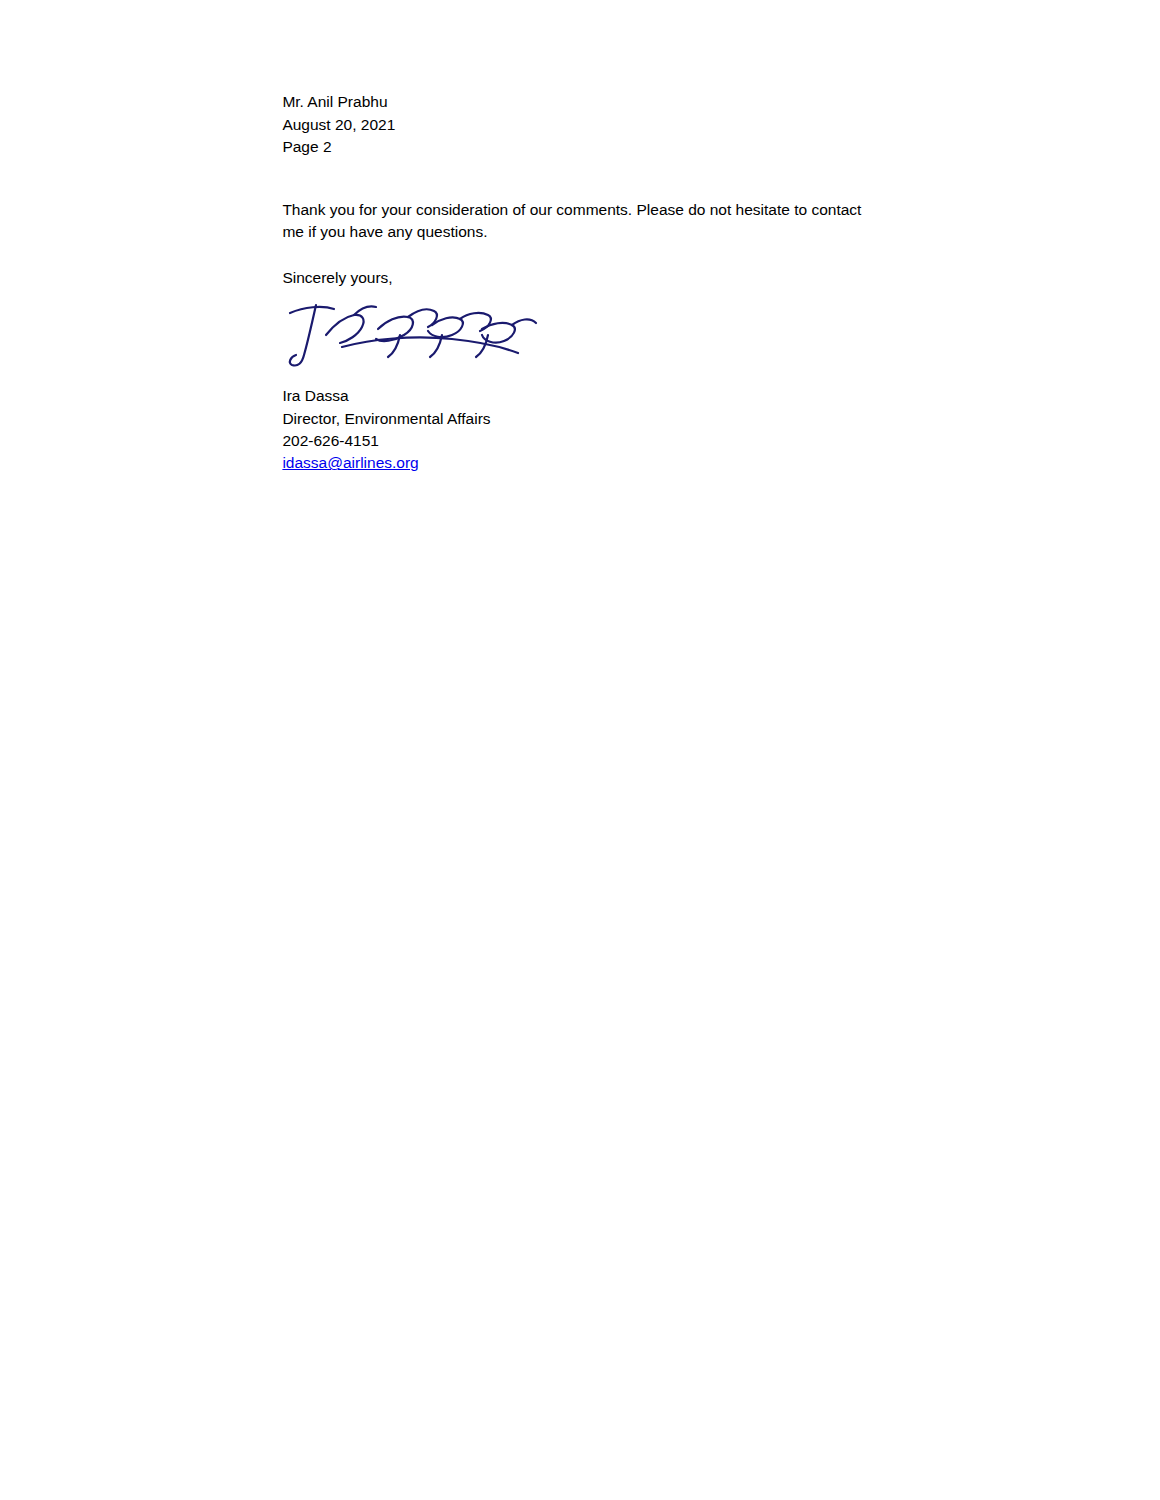Mr. Anil Prabhu
August 20, 2021
Page 2
Thank you for your consideration of our comments. Please do not hesitate to contact me if you have any questions.
Sincerely yours,
Ira Dassa
Director, Environmental Affairs
202-626-4151
idassa@airlines.org